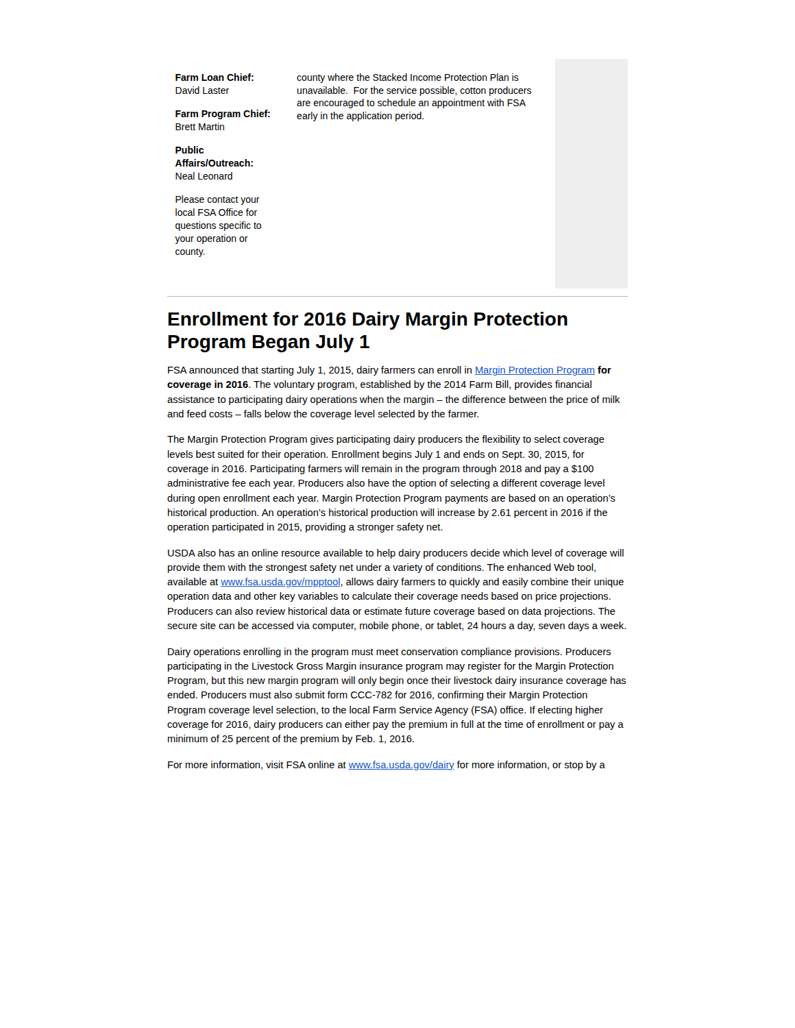Farm Loan Chief:
David Laster
Farm Program Chief:
Brett Martin
Public Affairs/Outreach:
Neal Leonard
Please contact your local FSA Office for questions specific to your operation or county.
county where the Stacked Income Protection Plan is unavailable. For the service possible, cotton producers are encouraged to schedule an appointment with FSA early in the application period.
Enrollment for 2016 Dairy Margin Protection Program Began July 1
FSA announced that starting July 1, 2015, dairy farmers can enroll in Margin Protection Program for coverage in 2016. The voluntary program, established by the 2014 Farm Bill, provides financial assistance to participating dairy operations when the margin – the difference between the price of milk and feed costs – falls below the coverage level selected by the farmer.
The Margin Protection Program gives participating dairy producers the flexibility to select coverage levels best suited for their operation. Enrollment begins July 1 and ends on Sept. 30, 2015, for coverage in 2016. Participating farmers will remain in the program through 2018 and pay a $100 administrative fee each year. Producers also have the option of selecting a different coverage level during open enrollment each year. Margin Protection Program payments are based on an operation’s historical production. An operation’s historical production will increase by 2.61 percent in 2016 if the operation participated in 2015, providing a stronger safety net.
USDA also has an online resource available to help dairy producers decide which level of coverage will provide them with the strongest safety net under a variety of conditions. The enhanced Web tool, available at www.fsa.usda.gov/mpptool, allows dairy farmers to quickly and easily combine their unique operation data and other key variables to calculate their coverage needs based on price projections. Producers can also review historical data or estimate future coverage based on data projections. The secure site can be accessed via computer, mobile phone, or tablet, 24 hours a day, seven days a week.
Dairy operations enrolling in the program must meet conservation compliance provisions. Producers participating in the Livestock Gross Margin insurance program may register for the Margin Protection Program, but this new margin program will only begin once their livestock dairy insurance coverage has ended. Producers must also submit form CCC-782 for 2016, confirming their Margin Protection Program coverage level selection, to the local Farm Service Agency (FSA) office. If electing higher coverage for 2016, dairy producers can either pay the premium in full at the time of enrollment or pay a minimum of 25 percent of the premium by Feb. 1, 2016.
For more information, visit FSA online at www.fsa.usda.gov/dairy for more information, or stop by a local FSA office to learn more about the Margin Protection Program. To find a local FSA office in